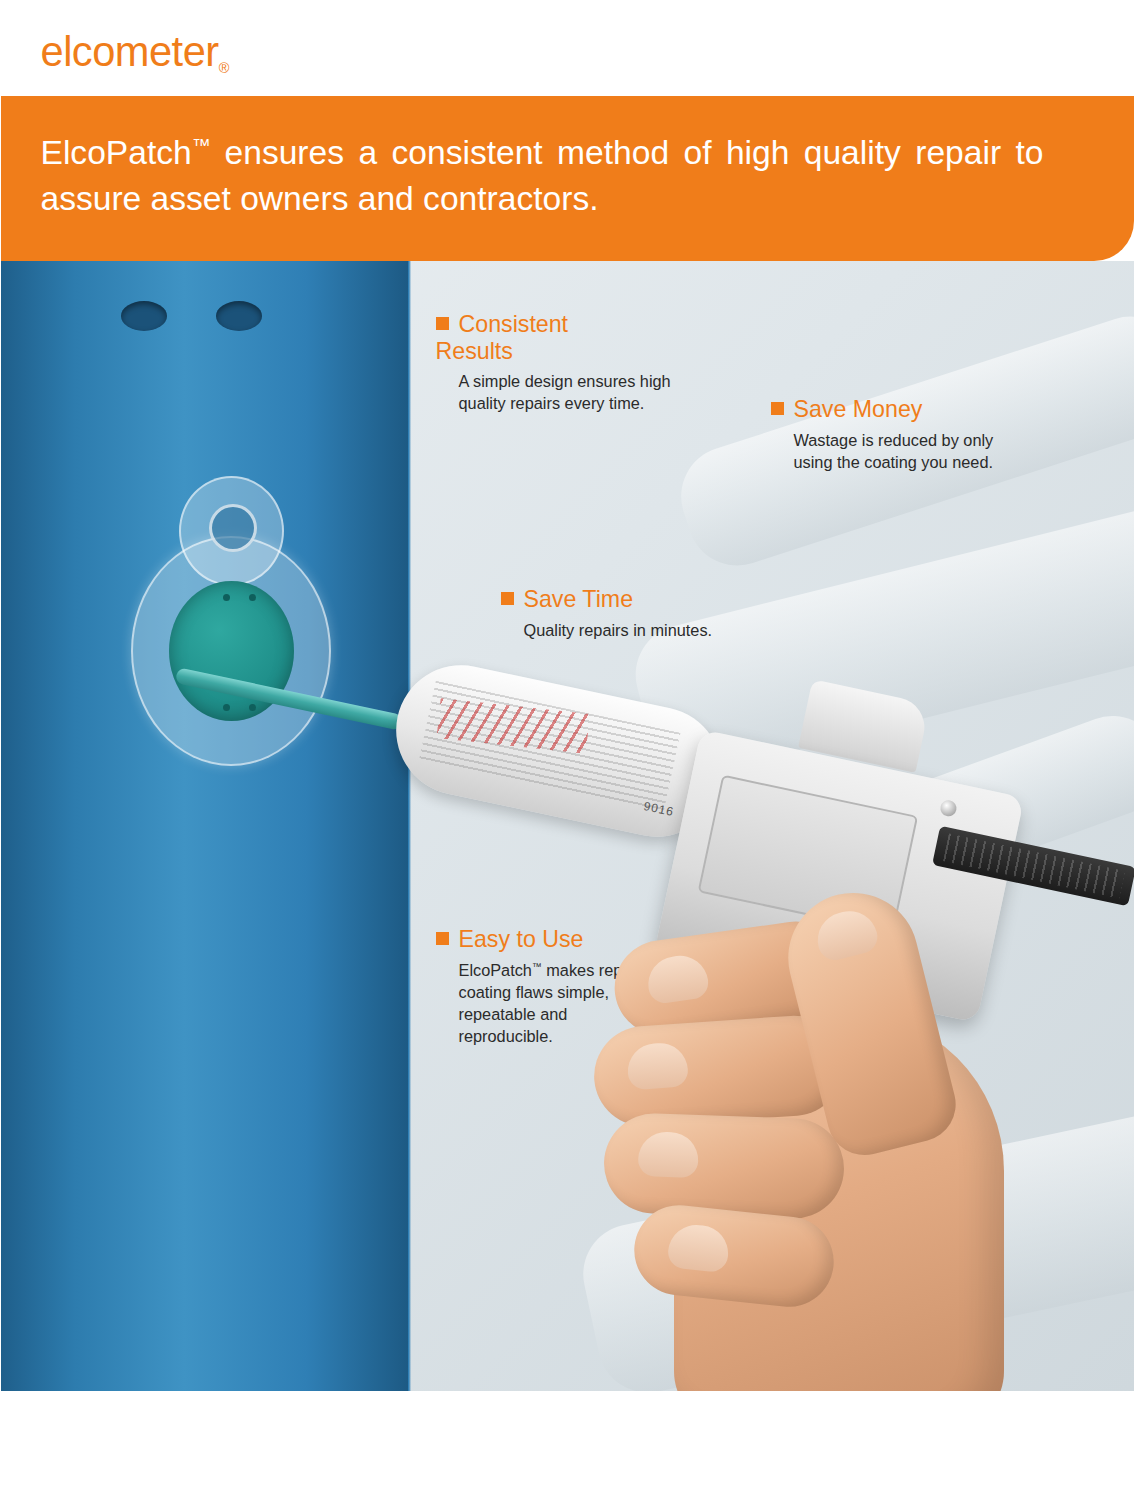elcometer®
ElcoPatch™ ensures a consistent method of high quality repair to assure asset owners and contractors.
Consistent Results
A simple design ensures high quality repairs every time.
Save Money
Wastage is reduced by only using the coating you need.
Save Time
Quality repairs in minutes.
Easy to Use
ElcoPatch™ makes repairing coating flaws simple, repeatable and reproducible.
9016